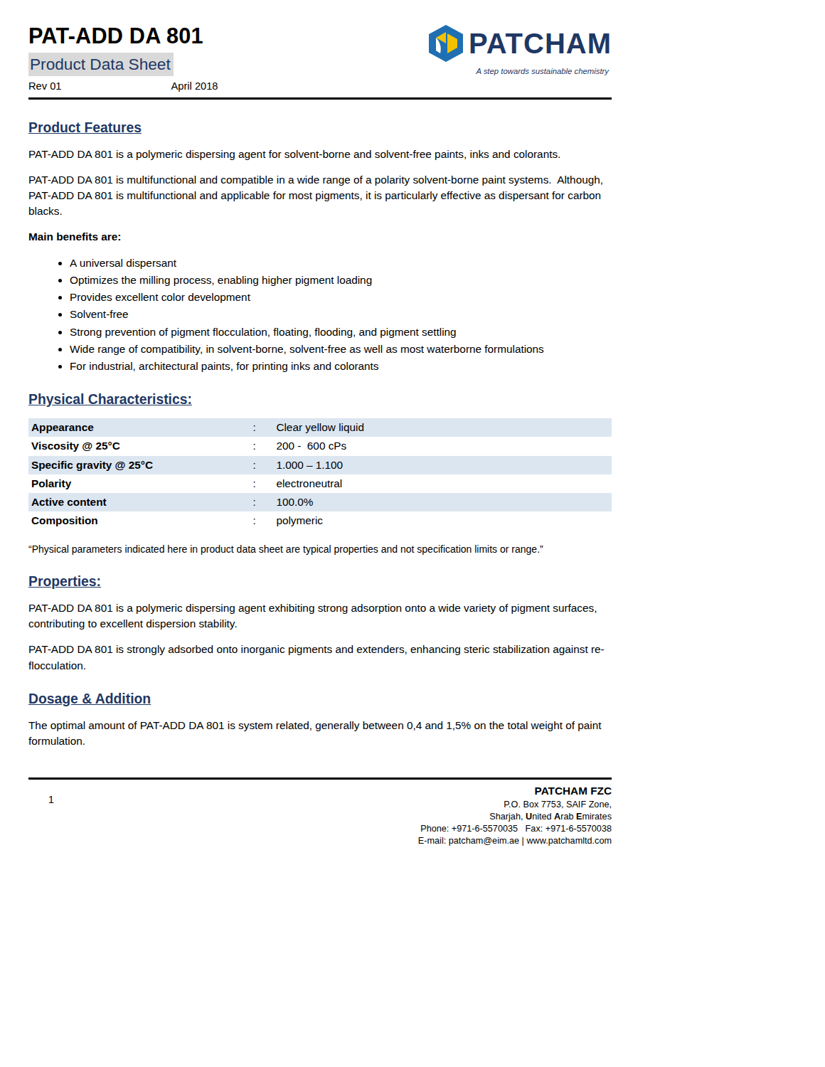PAT-ADD DA 801
Product Data Sheet
Rev 01 April 2018
PATCHAM
A step towards sustainable chemistry
Product Features
PAT-ADD DA 801 is a polymeric dispersing agent for solvent-borne and solvent-free paints, inks and colorants.
PAT-ADD DA 801 is multifunctional and compatible in a wide range of a polarity solvent-borne paint systems. Although, PAT-ADD DA 801 is multifunctional and applicable for most pigments, it is particularly effective as dispersant for carbon blacks.
Main benefits are:
A universal dispersant
Optimizes the milling process, enabling higher pigment loading
Provides excellent color development
Solvent-free
Strong prevention of pigment flocculation, floating, flooding, and pigment settling
Wide range of compatibility, in solvent-borne, solvent-free as well as most waterborne formulations
For industrial, architectural paints, for printing inks and colorants
Physical Characteristics:
| Appearance | : | Clear yellow liquid |
| Viscosity @ 25°C | : | 200 - 600 cPs |
| Specific gravity @ 25°C | : | 1.000 – 1.100 |
| Polarity | : | electroneutral |
| Active content | : | 100.0% |
| Composition | : | polymeric |
“Physical parameters indicated here in product data sheet are typical properties and not specification limits or range.”
Properties:
PAT-ADD DA 801 is a polymeric dispersing agent exhibiting strong adsorption onto a wide variety of pigment surfaces, contributing to excellent dispersion stability.
PAT-ADD DA 801 is strongly adsorbed onto inorganic pigments and extenders, enhancing steric stabilization against re-flocculation.
Dosage & Addition
The optimal amount of PAT-ADD DA 801 is system related, generally between 0,4 and 1,5% on the total weight of paint formulation.
1
PATCHAM FZC
P.O. Box 7753, SAIF Zone,
Sharjah, United Arab Emirates
Phone: +971-6-5570035 Fax: +971-6-5570038
E-mail: patcham@eim.ae | www.patchamltd.com